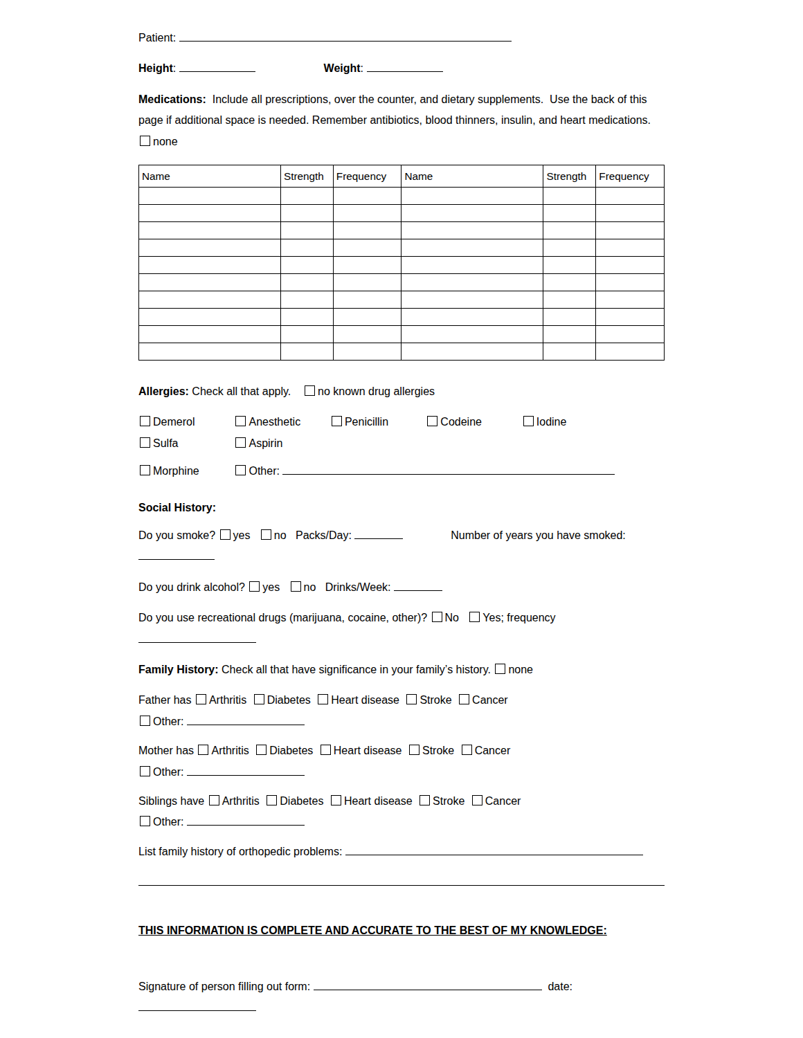Patient:
Height: Weight:
Medications: Include all prescriptions, over the counter, and dietary supplements. Use the back of this page if additional space is needed. Remember antibiotics, blood thinners, insulin, and heart medications. none
| Name | Strength | Frequency | Name | Strength | Frequency |
| --- | --- | --- | --- | --- | --- |
Allergies: Check all that apply. no known drug allergies
Demerol Anesthetic Penicillin Codeine Iodine Sulfa Aspirin
Morphine Other:
Social History:
Do you smoke? yes no Packs/Day: Number of years you have smoked:
Do you drink alcohol? yes no Drinks/Week:
Do you use recreational drugs (marijuana, cocaine, other)? No Yes; frequency
Family History: Check all that have significance in your family’s history. none
Father has Arthritis Diabetes Heart disease Stroke Cancer Other:
Mother has Arthritis Diabetes Heart disease Stroke Cancer Other:
Siblings have Arthritis Diabetes Heart disease Stroke Cancer Other:
List family history of orthopedic problems:
THIS INFORMATION IS COMPLETE AND ACCURATE TO THE BEST OF MY KNOWLEDGE:
Signature of person filling out form: date: